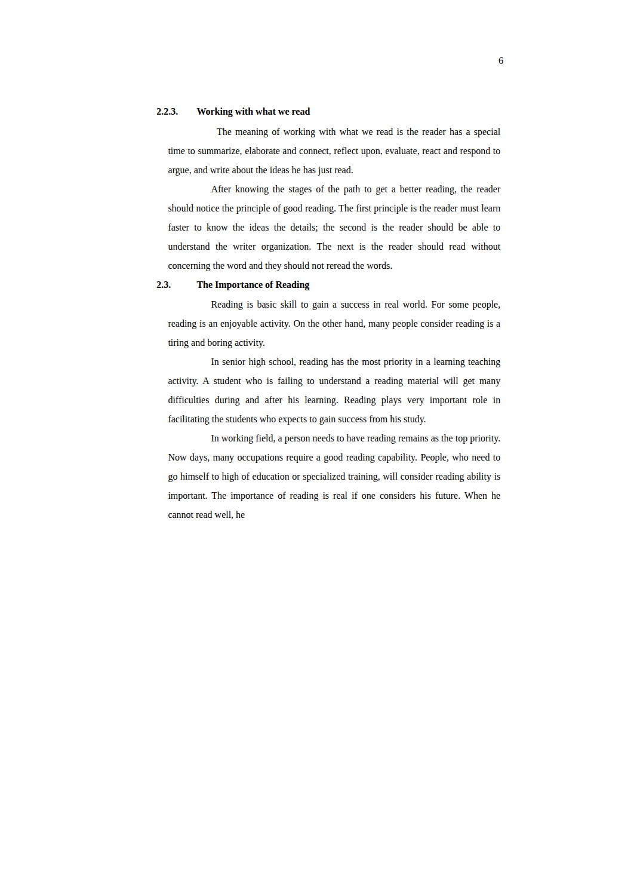6
2.2.3. Working with what we read
The meaning of working with what we read is the reader has a special time to summarize, elaborate and connect, reflect upon, evaluate, react and respond to argue, and write about the ideas he has just read.
After knowing the stages of the path to get a better reading, the reader should notice the principle of good reading. The first principle is the reader must learn faster to know the ideas the details; the second is the reader should be able to understand the writer organization. The next is the reader should read without concerning the word and they should not reread the words.
2.3. The Importance of Reading
Reading is basic skill to gain a success in real world. For some people, reading is an enjoyable activity. On the other hand, many people consider reading is a tiring and boring activity.
In senior high school, reading has the most priority in a learning teaching activity. A student who is failing to understand a reading material will get many difficulties during and after his learning. Reading plays very important role in facilitating the students who expects to gain success from his study.
In working field, a person needs to have reading remains as the top priority. Now days, many occupations require a good reading capability. People, who need to go himself to high of education or specialized training, will consider reading ability is important. The importance of reading is real if one considers his future. When he cannot read well, he